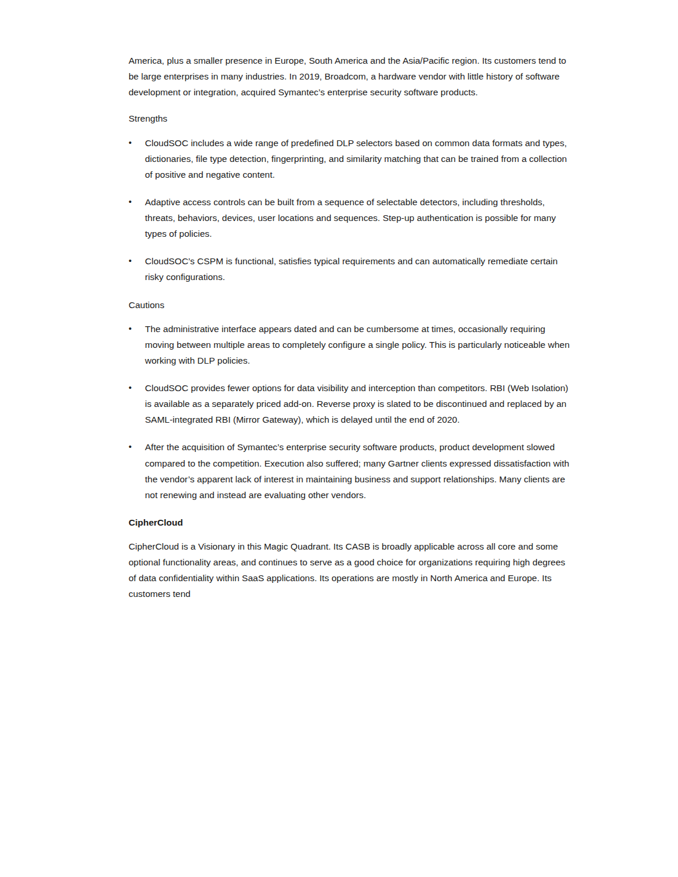America, plus a smaller presence in Europe, South America and the Asia/Pacific region. Its customers tend to be large enterprises in many industries. In 2019, Broadcom, a hardware vendor with little history of software development or integration, acquired Symantec’s enterprise security software products.
Strengths
CloudSOC includes a wide range of predefined DLP selectors based on common data formats and types, dictionaries, file type detection, fingerprinting, and similarity matching that can be trained from a collection of positive and negative content.
Adaptive access controls can be built from a sequence of selectable detectors, including thresholds, threats, behaviors, devices, user locations and sequences. Step-up authentication is possible for many types of policies.
CloudSOC’s CSPM is functional, satisfies typical requirements and can automatically remediate certain risky configurations.
Cautions
The administrative interface appears dated and can be cumbersome at times, occasionally requiring moving between multiple areas to completely configure a single policy. This is particularly noticeable when working with DLP policies.
CloudSOC provides fewer options for data visibility and interception than competitors. RBI (Web Isolation) is available as a separately priced add-on. Reverse proxy is slated to be discontinued and replaced by an SAML-integrated RBI (Mirror Gateway), which is delayed until the end of 2020.
After the acquisition of Symantec’s enterprise security software products, product development slowed compared to the competition. Execution also suffered; many Gartner clients expressed dissatisfaction with the vendor’s apparent lack of interest in maintaining business and support relationships. Many clients are not renewing and instead are evaluating other vendors.
CipherCloud
CipherCloud is a Visionary in this Magic Quadrant. Its CASB is broadly applicable across all core and some optional functionality areas, and continues to serve as a good choice for organizations requiring high degrees of data confidentiality within SaaS applications. Its operations are mostly in North America and Europe. Its customers tend